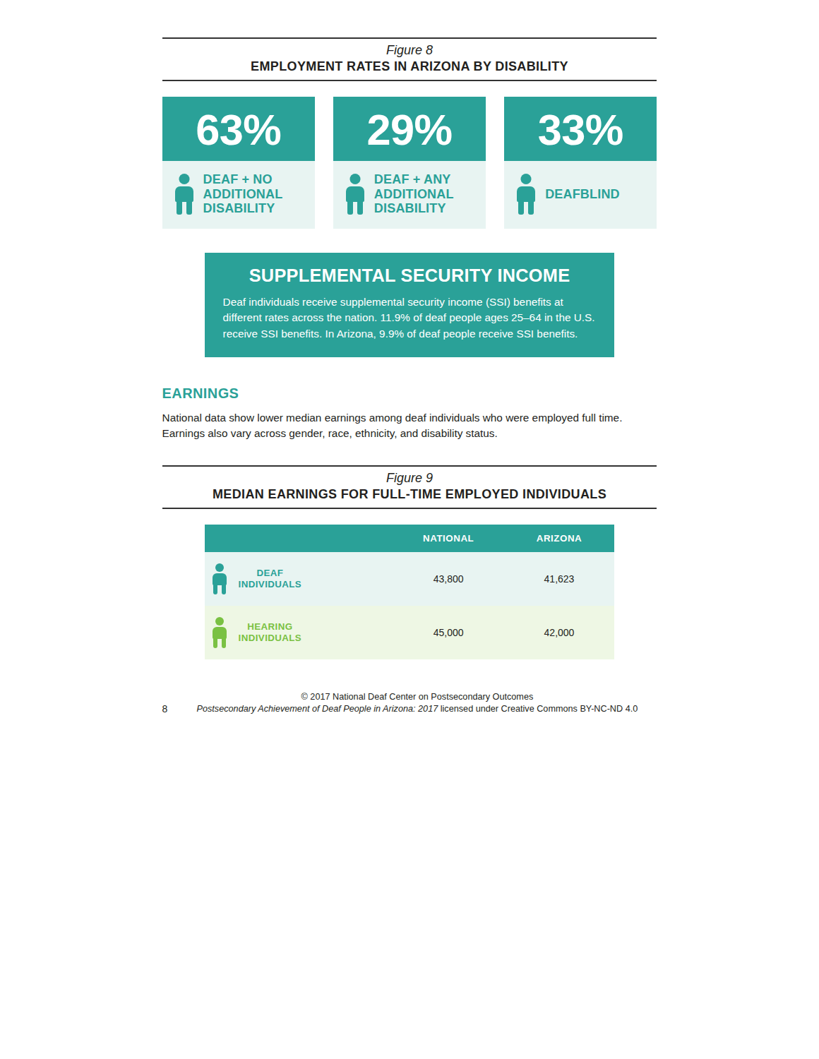Figure 8
EMPLOYMENT RATES IN ARIZONA BY DISABILITY
63%
DEAF + NO
ADDITIONAL
DISABILITY
29%
DEAF + ANY
ADDITIONAL
DISABILITY
33%
DEAFBLIND
SUPPLEMENTAL SECURITY INCOME
Deaf individuals receive supplemental security income (SSI) benefits at different rates across the nation. 11.9% of deaf people ages 25–64 in the U.S. receive SSI benefits. In Arizona, 9.9% of deaf people receive SSI benefits.
EARNINGS
National data show lower median earnings among deaf individuals who were employed full time. Earnings also vary across gender, race, ethnicity, and disability status.
Figure 9
MEDIAN EARNINGS FOR FULL-TIME EMPLOYED INDIVIDUALS
| | NATIONAL | ARIZONA |
| --- | --- | --- |
| DEAF INDIVIDUALS | 43,800 | 41,623 |
| HEARING INDIVIDUALS | 45,000 | 42,000 |
8
© 2017 National Deaf Center on Postsecondary Outcomes
Postsecondary Achievement of Deaf People in Arizona: 2017 licensed under Creative Commons BY-NC-ND 4.0